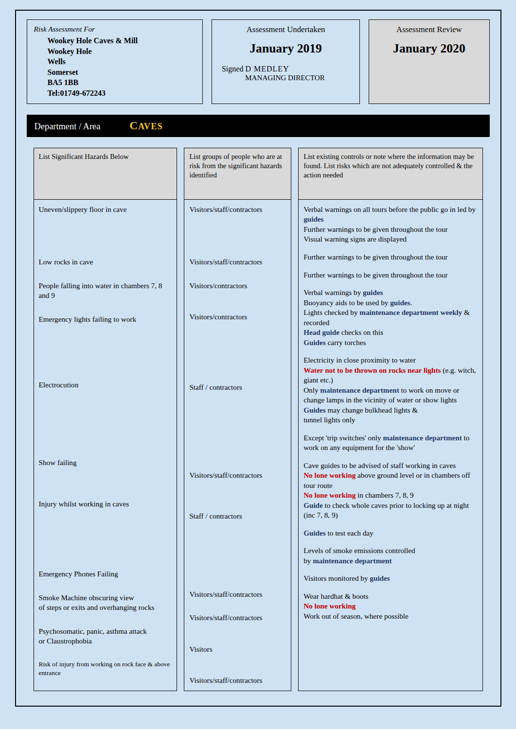Risk Assessment For
Wookey Hole Caves & Mill
Wookey Hole
Wells
Somerset
BA5 1BB
Tel:01749-672243
Assessment Undertaken
January 2019
Signed D MEDLEY MANAGING DIRECTOR
Assessment Review
January 2020
Department / Area CAVES
| List Significant Hazards Below | List groups of people who are at risk from the significant hazards identified | List existing controls or note where the information may be found. List risks which are not adequately controlled & the action needed |
| --- | --- | --- |
| Uneven/slippery floor in cave Low rocks in cave People falling into water in chambers 7, 8 and 9 Emergency lights failing to work Electrocution Show failing Injury whilst working in caves Emergency Phones Failing Smoke Machine obscuring view of steps or exits and overhanging rocks Psychosomatic, panic, asthma attack or Claustrophobia Risk of injury from working on rock face & above entrance | Visitors/staff/contractors Visitors/staff/contractors Visitors/contractors Visitors/contractors Staff / contractors Visitors/staff/contractors Staff / contractors Visitors/staff/contractors Visitors/staff/contractors Visitors Visitors/staff/contractors | Verbal warnings on all tours before the public go in led by guides Further warnings to be given throughout the tour Visual warning signs are displayed Further warnings to be given throughout the tour Further warnings to be given throughout the tour Verbal warnings by guides Buoyancy aids to be used by guides . Lights checked by maintenance department weekly & recorded Head guide checks on this Guides carry torches Electricity in close proximity to water Water not to be thrown on rocks near lights (e.g. witch, giant etc.) Only maintenance department to work on move or change lamps in the vicinity of water or show lights Guides may change bulkhead lights & tunnel lights only Except 'trip switches' only maintenance department to work on any equipment for the 'show' Cave guides to be advised of staff working in caves No lone working above ground level or in chambers off tour route No lone working in chambers 7, 8, 9 Guide to check whole caves prior to locking up at night (inc 7, 8, 9) Guides to test each day Levels of smoke emissions controlled by maintenance department Visitors monitored by guides Wear hardhat & boots No lone working Work out of season, where possible |